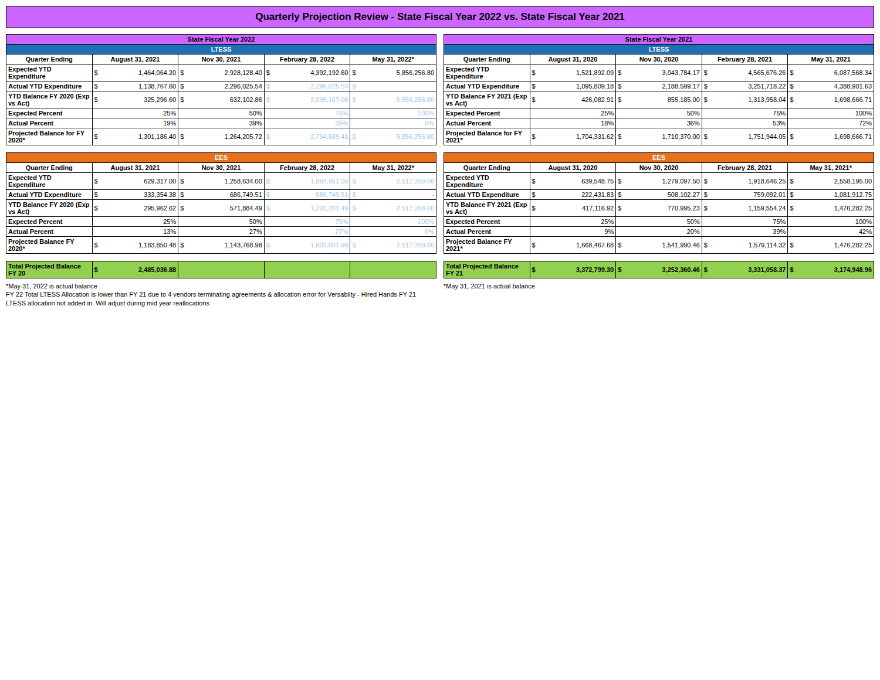Quarterly Projection Review - State Fiscal Year 2022 vs. State Fiscal Year 2021
| / State Fiscal Year 2022 / / LTESS / / Quarter Ending / August 31, 2021 / Nov 30, 2021 / February 28, 2022 / May 31, 2022* / / Expected YTD Expenditure / $ 1,464,064.20 / $ 2,928,128.40 / $ 4,392,192.60 / $ 5,856,256.80 / / Actual YTD Expenditure / $ 1,138,767.60 / $ 2,296,025.54 / $ 2,296,025.54 / $ - / / YTD Balance FY 2020 (Exp vs Act) / $ 325,296.60 / $ 632,102.86 / $ 2,096,167.06 / $ 5,856,256.80 / / Expected Percent / 25% / 50% / 75% / 100% / / Actual Percent / 19% / 39% / 39% / 0% / / Projected Balance for FY 2020* / $ 1,301,186.40 / $ 1,264,205.72 / $ 2,794,889.41 / $ 5,856,256.80 / | / State Fiscal Year 2021 / / LTESS / / Quarter Ending / August 31, 2020 / Nov 30, 2020 / February 28, 2021 / May 31, 2021 / / Expected YTD Expenditure / $ 1,521,892.09 / $ 3,043,784.17 / $ 4,565,676.26 / $ 6,087,568.34 / / Actual YTD Expenditure / $ 1,095,809.18 / $ 2,188,599.17 / $ 3,251,718.22 / $ 4,388,901.63 / / YTD Balance FY 2021 (Exp vs Act) / $ 426,082.91 / $ 855,185.00 / $ 1,313,958.04 / $ 1,698,666.71 / / Expected Percent / 25% / 50% / 75% / 100% / / Actual Percent / 18% / 36% / 53% / 72% / / Projected Balance for FY 2021* / $ 1,704,331.62 / $ 1,710,370.00 / $ 1,751,944.05 / $ 1,698,666.71 / |
| / EES / / Quarter Ending / August 31, 2021 / Nov 30, 2021 / February 28, 2022 / May 31, 2022* / / Expected YTD Expenditure / $ 629,317.00 / $ 1,258,634.00 / $ 1,887,951.00 / $ 2,517,268.00 / / Actual YTD Expenditure / $ 333,354.38 / $ 686,749.51 / $ 686,749.51 / $ - / / YTD Balance FY 2020 (Exp vs Act) / $ 295,962.62 / $ 571,884.49 / $ 1,201,201.49 / $ 2,517,268.00 / / Expected Percent / 25% / 50% / 75% / 100% / / Actual Percent / 13% / 27% / 27% / 0% / / Projected Balance FY 2020* / $ 1,183,850.48 / $ 1,143,768.98 / $ 1,601,601.99 / $ 2,517,268.00 / | / EES / / Quarter Ending / August 31, 2020 / Nov 30, 2020 / February 28, 2021 / May 31, 2021* / / Expected YTD Expenditure / $ 639,548.75 / $ 1,279,097.50 / $ 1,918,646.25 / $ 2,558,195.00 / / Actual YTD Expenditure / $ 222,431.83 / $ 508,102.27 / $ 759,092.01 / $ 1,081,912.75 / / YTD Balance FY 2021 (Exp vs Act) / $ 417,116.92 / $ 770,995.23 / $ 1,159,554.24 / $ 1,476,282.25 / / Expected Percent / 25% / 50% / 75% / 100% / / Actual Percent / 9% / 20% / 39% / 42% / / Projected Balance FY 2021* / $ 1,668,467.68 / $ 1,541,990.46 / $ 1,579,114.32 / $ 1,476,282.25 / |
| / Total Projected Balance FY 20 / $ 2,485,036.88 / / / / *May 31, 2022 is actual balance FY 22 Total LTESS Allocation is lower than FY 21 due to 4 vendors terminating agreements & allocation error for Versablity - Hired Hands FY 21 LTESS allocation not added in. Will adjust during mid year reallocations | / Total Projected Balance FY 21 / $ 3,372,799.30 / $ 3,252,360.46 / $ 3,331,058.37 / $ 3,174,948.96 / *May 31, 2021 is actual balance |